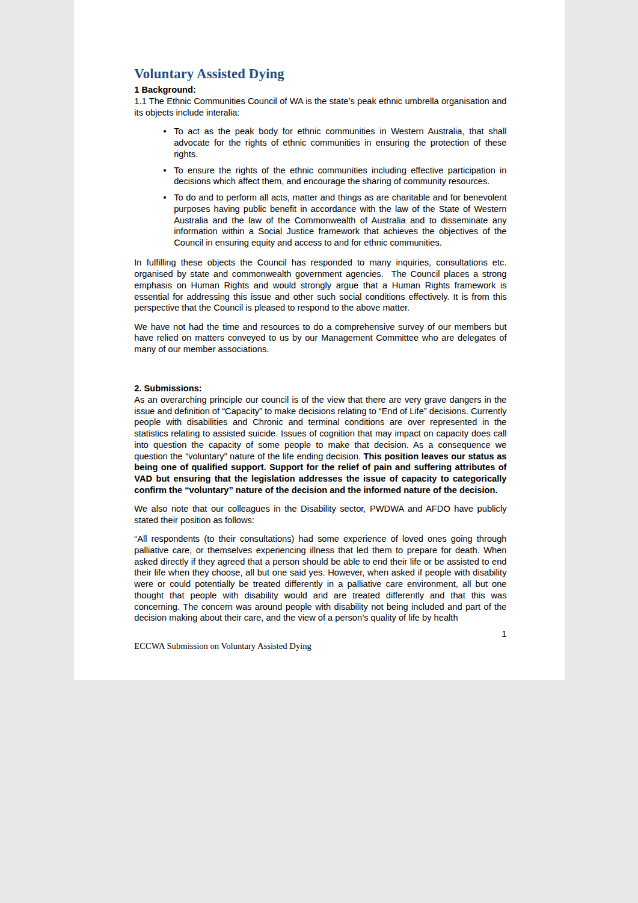Voluntary Assisted Dying
1 Background:
1.1 The Ethnic Communities Council of WA is the state’s peak ethnic umbrella organisation and its objects include interalia:
To act as the peak body for ethnic communities in Western Australia, that shall advocate for the rights of ethnic communities in ensuring the protection of these rights.
To ensure the rights of the ethnic communities including effective participation in decisions which affect them, and encourage the sharing of community resources.
To do and to perform all acts, matter and things as are charitable and for benevolent purposes having public benefit in accordance with the law of the State of Western Australia and the law of the Commonwealth of Australia and to disseminate any information within a Social Justice framework that achieves the objectives of the Council in ensuring equity and access to and for ethnic communities.
In fulfilling these objects the Council has responded to many inquiries, consultations etc. organised by state and commonwealth government agencies. The Council places a strong emphasis on Human Rights and would strongly argue that a Human Rights framework is essential for addressing this issue and other such social conditions effectively. It is from this perspective that the Council is pleased to respond to the above matter.
We have not had the time and resources to do a comprehensive survey of our members but have relied on matters conveyed to us by our Management Committee who are delegates of many of our member associations.
2. Submissions:
As an overarching principle our council is of the view that there are very grave dangers in the issue and definition of “Capacity” to make decisions relating to “End of Life” decisions. Currently people with disabilities and Chronic and terminal conditions are over represented in the statistics relating to assisted suicide. Issues of cognition that may impact on capacity does call into question the capacity of some people to make that decision. As a consequence we question the “voluntary” nature of the life ending decision. This position leaves our status as being one of qualified support. Support for the relief of pain and suffering attributes of VAD but ensuring that the legislation addresses the issue of capacity to categorically confirm the “voluntary” nature of the decision and the informed nature of the decision.
We also note that our colleagues in the Disability sector, PWDWA and AFDO have publicly stated their position as follows:
“All respondents (to their consultations) had some experience of loved ones going through palliative care, or themselves experiencing illness that led them to prepare for death. When asked directly if they agreed that a person should be able to end their life or be assisted to end their life when they choose, all but one said yes. However, when asked if people with disability were or could potentially be treated differently in a palliative care environment, all but one thought that people with disability would and are treated differently and that this was concerning. The concern was around people with disability not being included and part of the decision making about their care, and the view of a person’s quality of life by health
ECCWA Submission on Voluntary Assisted Dying
1